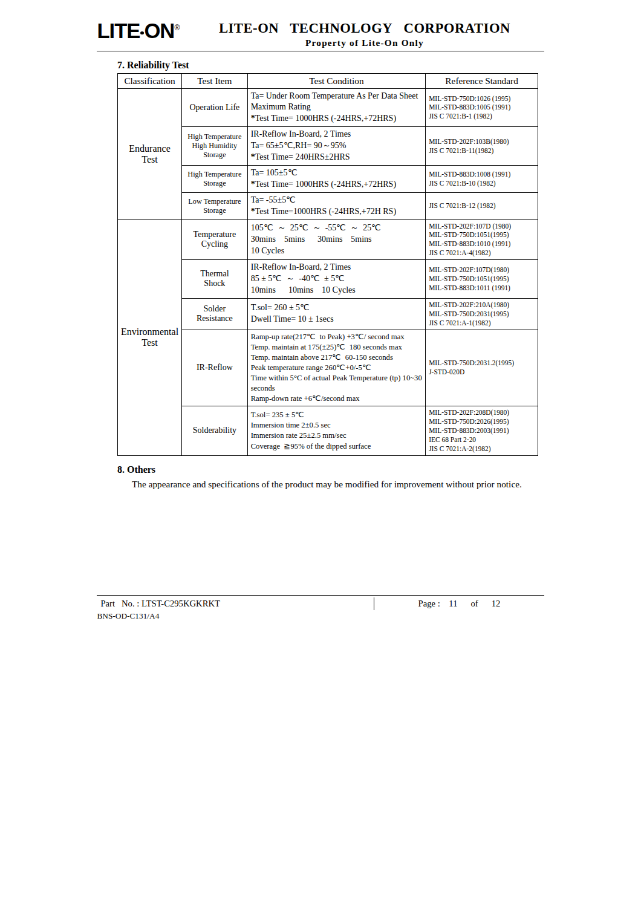LITE ON®
LITE-ON TECHNOLOGY CORPORATION
Property of Lite-On Only
7. Reliability Test
| Classification | Test Item | Test Condition | Reference Standard |
| --- | --- | --- | --- |
| Endurance Test | Operation Life | Ta= Under Room Temperature As Per Data Sheet Maximum Rating * Test Time= 1000HRS (-24HRS,+72HRS) | MIL-STD-750D:1026 (1995) MIL-STD-883D:1005 (1991) JIS C 7021:B-1 (1982) |
| High Temperature High Humidity Storage | IR-Reflow In-Board, 2 Times Ta= 65±5℃,RH= 90～95% * Test Time= 240HRS±2HRS | MIL-STD-202F:103B(1980) JIS C 7021:B-11(1982) |
| High Temperature Storage | Ta= 105±5℃ * Test Time= 1000HRS (-24HRS,+72HRS) | MIL-STD-883D:1008 (1991) JIS C 7021:B-10 (1982) |
| Low Temperature Storage | Ta= -55±5℃ * Test Time=1000HRS (-24HRS,+72H RS) | JIS C 7021:B-12 (1982) |
| Environmental Test | Temperature Cycling | 105℃ ～ 25℃ ～ -55℃ ～ 25℃ 30mins 5mins 30mins 5mins 10 Cycles | MIL-STD-202F:107D (1980) MIL-STD-750D:1051(1995) MIL-STD-883D:1010 (1991) JIS C 7021:A-4(1982) |
| Thermal Shock | IR-Reflow In-Board, 2 Times 85 ± 5℃ ～ -40℃ ± 5℃ 10mins 10mins 10 Cycles | MIL-STD-202F:107D(1980) MIL-STD-750D:1051(1995) MIL-STD-883D:1011 (1991) |
| Solder Resistance | T.sol= 260 ± 5℃ Dwell Time= 10 ± 1secs | MIL-STD-202F:210A(1980) MIL-STD-750D:2031(1995) JIS C 7021:A-1(1982) |
| IR-Reflow | Ramp-up rate(217℃ to Peak) +3℃/ second max Temp. maintain at 175(±25)℃ 180 seconds max Temp. maintain above 217℃ 60-150 seconds Peak temperature range 260℃+0/-5℃ Time within 5°C of actual Peak Temperature (tp) 10~30 seconds Ramp-down rate +6℃/second max | MIL-STD-750D:2031.2(1995) J-STD-020D |
| Solderability | T.sol= 235 ± 5℃ Immersion time 2±0.5 sec Immersion rate 25±2.5 mm/sec Coverage ≧95% of the dipped surface | MIL-STD-202F:208D(1980) MIL-STD-750D:2026(1995) MIL-STD-883D:2003(1991) IEC 68 Part 2-20 JIS C 7021:A-2(1982) |
8. Others
The appearance and specifications of the product may be modified for improvement without prior notice.
| Part No. : LTST-C295KGKRKT | Page : 11 of 12 |
BNS-OD-C131/A4